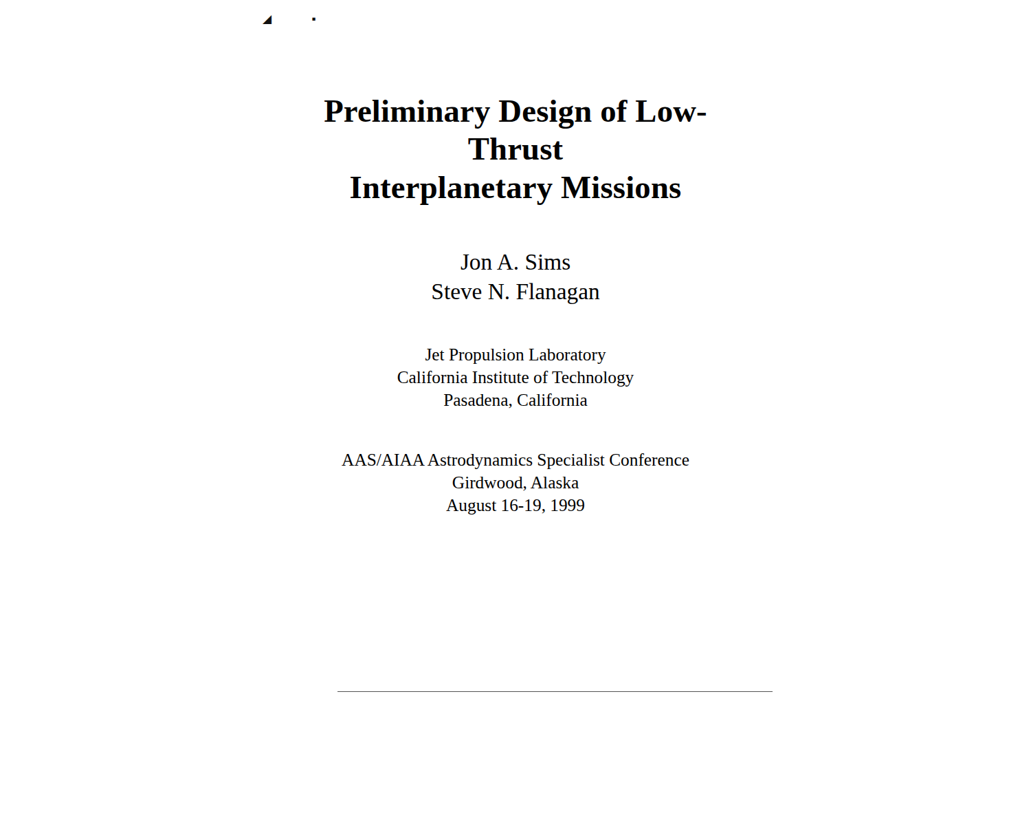◢ ▪
Preliminary Design of Low-Thrust
Interplanetary Missions
Jon A. Sims
Steve N. Flanagan
Jet Propulsion Laboratory
California Institute of Technology
Pasadena, California
AAS/AIAA Astrodynamics Specialist Conference
Girdwood, Alaska
August 16-19, 1999